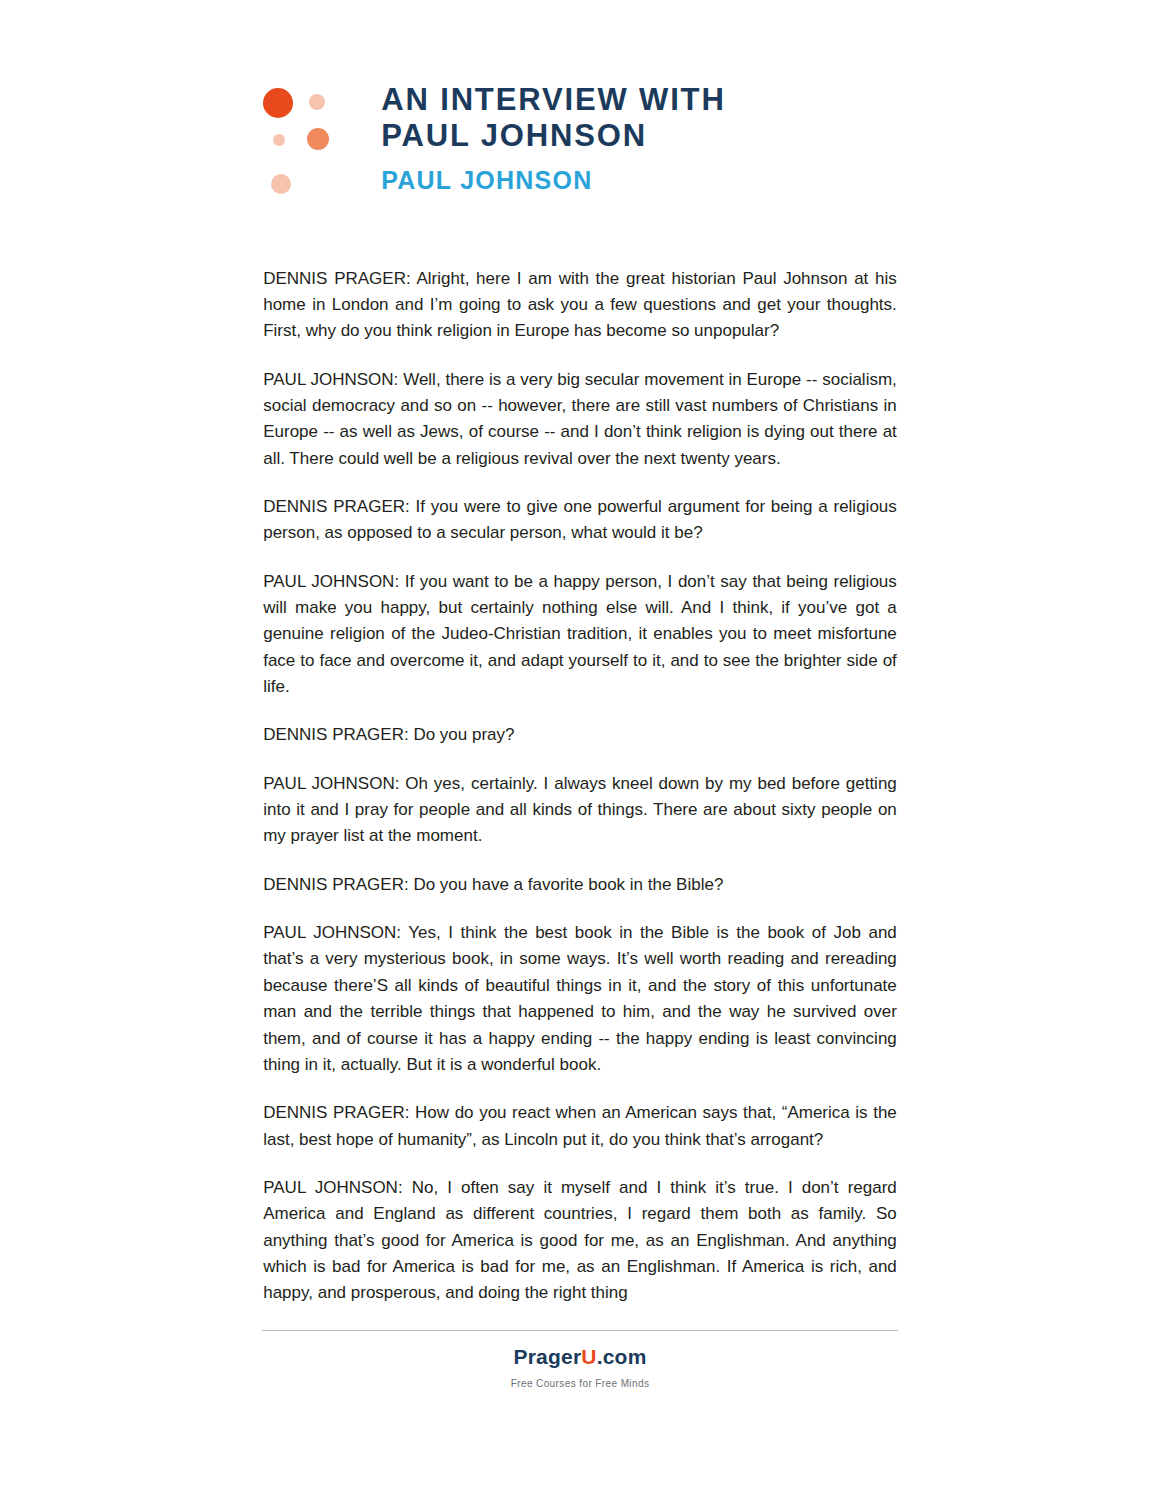An Interview with
Paul Johnson
Paul Johnson
DENNIS PRAGER: Alright, here I am with the great historian Paul Johnson at his home in London and I’m going to ask you a few questions and get your thoughts. First, why do you think religion in Europe has become so unpopular?
PAUL JOHNSON: Well, there is a very big secular movement in Europe -- socialism, social democracy and so on -- however, there are still vast numbers of Christians in Europe -- as well as Jews, of course -- and I don’t think religion is dying out there at all. There could well be a religious revival over the next twenty years.
DENNIS PRAGER: If you were to give one powerful argument for being a religious person, as opposed to a secular person, what would it be?
PAUL JOHNSON: If you want to be a happy person, I don’t say that being religious will make you happy, but certainly nothing else will. And I think, if you’ve got a genuine religion of the Judeo-Christian tradition, it enables you to meet misfortune face to face and overcome it, and adapt yourself to it, and to see the brighter side of life.
DENNIS PRAGER: Do you pray?
PAUL JOHNSON: Oh yes, certainly. I always kneel down by my bed before getting into it and I pray for people and all kinds of things. There are about sixty people on my prayer list at the moment.
DENNIS PRAGER: Do you have a favorite book in the Bible?
PAUL JOHNSON: Yes, I think the best book in the Bible is the book of Job and that’s a very mysterious book, in some ways. It’s well worth reading and rereading because there’S all kinds of beautiful things in it, and the story of this unfortunate man and the terrible things that happened to him, and the way he survived over them, and of course it has a happy ending -- the happy ending is least convincing thing in it, actually. But it is a wonderful book.
DENNIS PRAGER: How do you react when an American says that, “America is the last, best hope of humanity”, as Lincoln put it, do you think that’s arrogant?
PAUL JOHNSON: No, I often say it myself and I think it’s true. I don’t regard America and England as different countries, I regard them both as family. So anything that’s good for America is good for me, as an Englishman. And anything which is bad for America is bad for me, as an Englishman. If America is rich, and happy, and prosperous, and doing the right thing
PragerU.com
Free Courses for Free Minds